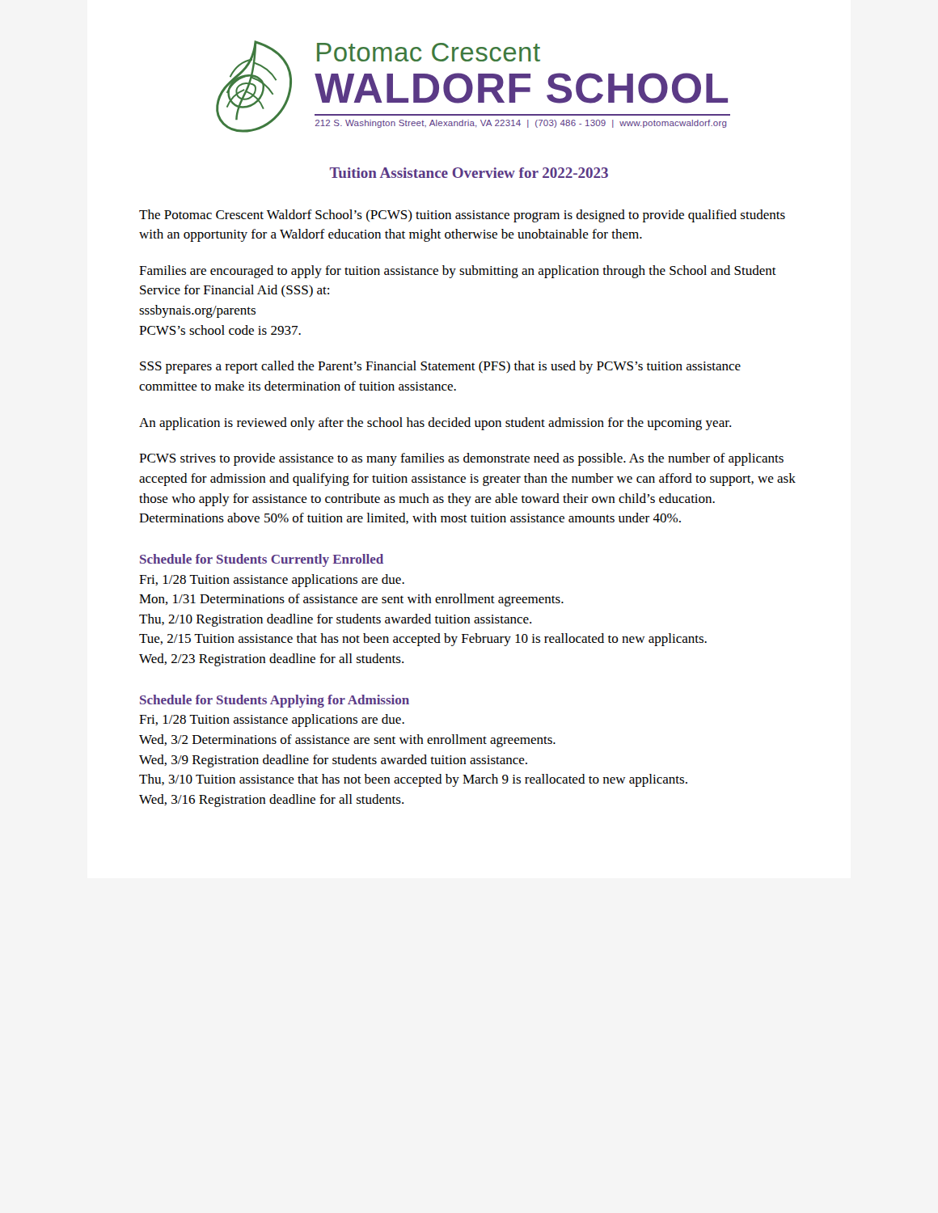Potomac Crescent
WALDORF SCHOOL
212 S. Washington Street, Alexandria, VA 22314 | (703) 486 - 1309 | www.potomacwaldorf.org
Tuition Assistance Overview for 2022-2023
The Potomac Crescent Waldorf School’s (PCWS) tuition assistance program is designed to provide qualified students with an opportunity for a Waldorf education that might otherwise be unobtainable for them.
Families are encouraged to apply for tuition assistance by submitting an application through the School and Student Service for Financial Aid (SSS) at:
sssbynais.org/parents
PCWS’s school code is 2937.
SSS prepares a report called the Parent’s Financial Statement (PFS) that is used by PCWS’s tuition assistance committee to make its determination of tuition assistance.
An application is reviewed only after the school has decided upon student admission for the upcoming year.
PCWS strives to provide assistance to as many families as demonstrate need as possible. As the number of applicants accepted for admission and qualifying for tuition assistance is greater than the number we can afford to support, we ask those who apply for assistance to contribute as much as they are able toward their own child’s education. Determinations above 50% of tuition are limited, with most tuition assistance amounts under 40%.
Schedule for Students Currently Enrolled
Fri, 1/28 Tuition assistance applications are due.
Mon, 1/31 Determinations of assistance are sent with enrollment agreements.
Thu, 2/10 Registration deadline for students awarded tuition assistance.
Tue, 2/15 Tuition assistance that has not been accepted by February 10 is reallocated to new applicants.
Wed, 2/23 Registration deadline for all students.
Schedule for Students Applying for Admission
Fri, 1/28 Tuition assistance applications are due.
Wed, 3/2 Determinations of assistance are sent with enrollment agreements.
Wed, 3/9 Registration deadline for students awarded tuition assistance.
Thu, 3/10 Tuition assistance that has not been accepted by March 9 is reallocated to new applicants.
Wed, 3/16 Registration deadline for all students.